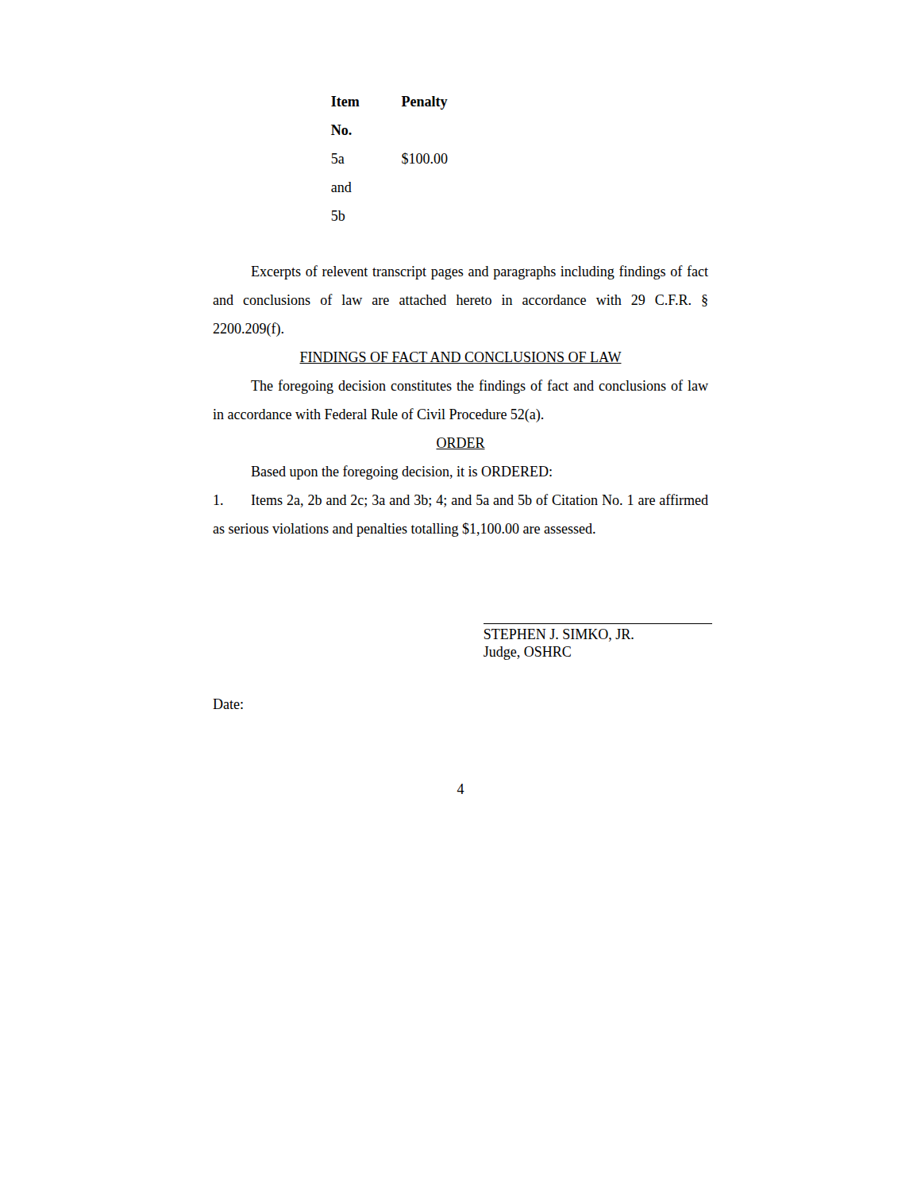| Item No. | Penalty | |
| --- | --- | --- |
| 5a and 5b | $100.00 | |
Excerpts of relevent transcript pages and paragraphs including findings of fact and conclusions of law are attached hereto in accordance with 29 C.F.R. § 2200.209(f).
FINDINGS OF FACT AND CONCLUSIONS OF LAW
The foregoing decision constitutes the findings of fact and conclusions of law in accordance with Federal Rule of Civil Procedure 52(a).
ORDER
Based upon the foregoing decision, it is ORDERED:
1. Items 2a, 2b and 2c; 3a and 3b; 4; and 5a and 5b of Citation No. 1 are affirmed as serious violations and penalties totalling $1,100.00 are assessed.
STEPHEN J. SIMKO, JR.
Judge, OSHRC
Date:
4